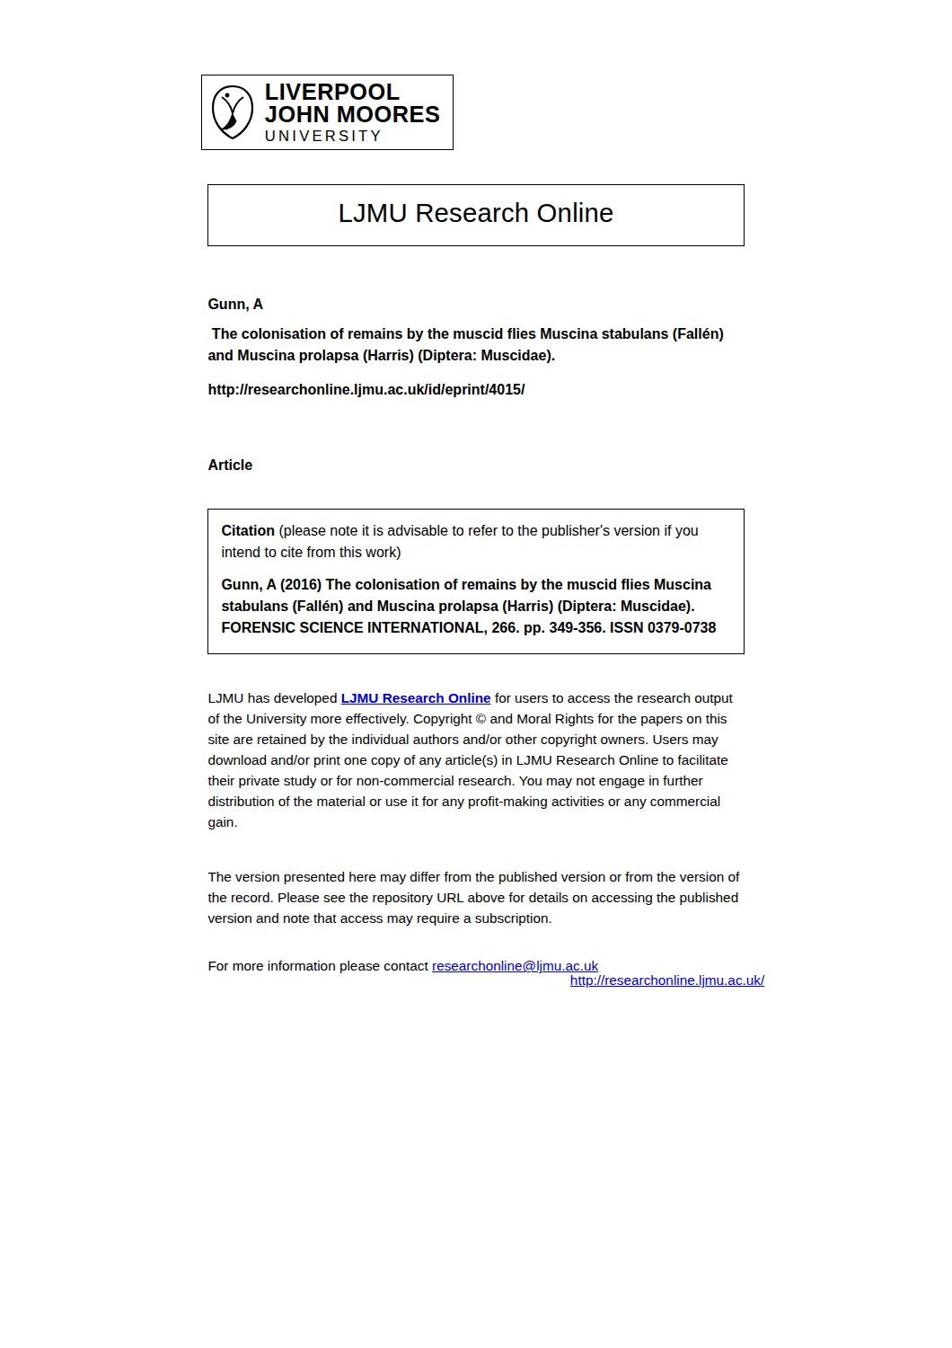LIVERPOOL JOHN MOORES UNIVERSITY
LJMU Research Online
Gunn, A
The colonisation of remains by the muscid flies Muscina stabulans (Fallén) and Muscina prolapsa (Harris) (Diptera: Muscidae).
http://researchonline.ljmu.ac.uk/id/eprint/4015/
Article
Citation (please note it is advisable to refer to the publisher's version if you intend to cite from this work)
Gunn, A (2016) The colonisation of remains by the muscid flies Muscina stabulans (Fallén) and Muscina prolapsa (Harris) (Diptera: Muscidae). FORENSIC SCIENCE INTERNATIONAL, 266. pp. 349-356. ISSN 0379-0738
LJMU has developed LJMU Research Online for users to access the research output of the University more effectively. Copyright © and Moral Rights for the papers on this site are retained by the individual authors and/or other copyright owners. Users may download and/or print one copy of any article(s) in LJMU Research Online to facilitate their private study or for non-commercial research. You may not engage in further distribution of the material or use it for any profit-making activities or any commercial gain.
The version presented here may differ from the published version or from the version of the record. Please see the repository URL above for details on accessing the published version and note that access may require a subscription.
For more information please contact researchonline@ljmu.ac.uk
http://researchonline.ljmu.ac.uk/